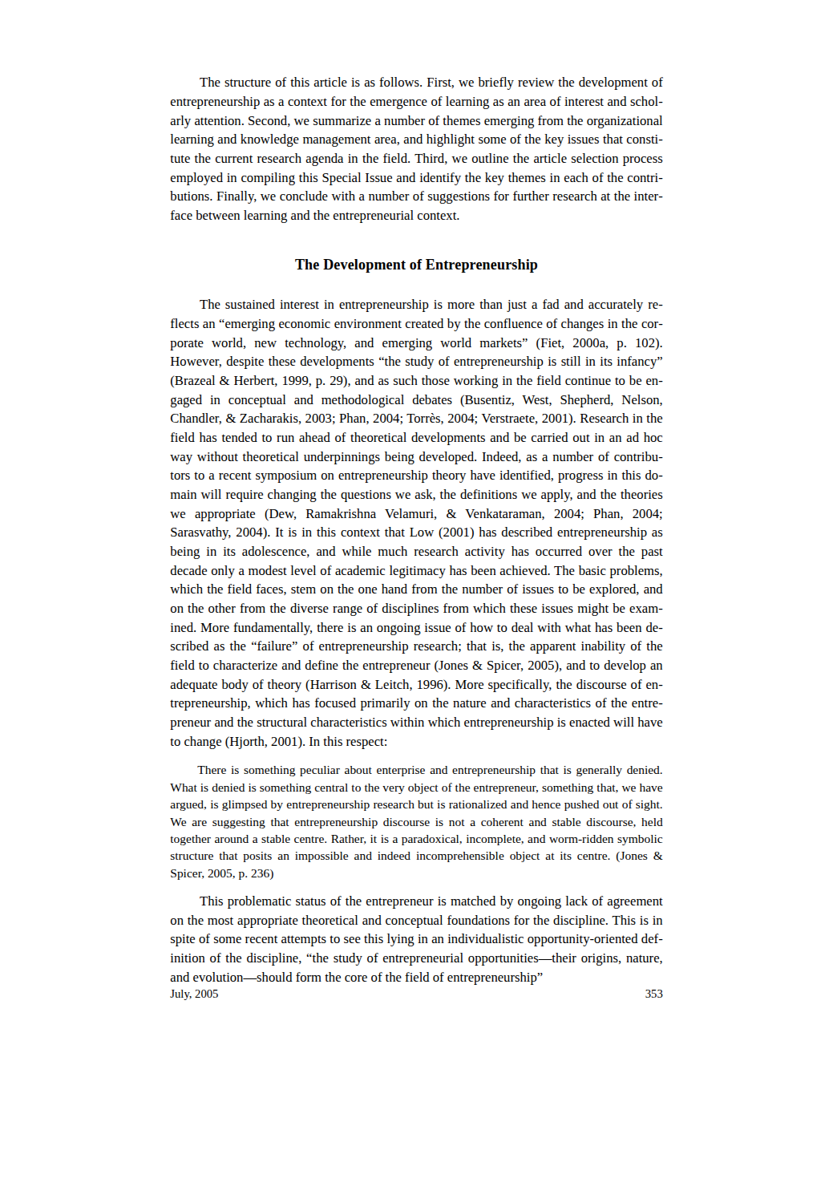The structure of this article is as follows. First, we briefly review the development of entrepreneurship as a context for the emergence of learning as an area of interest and scholarly attention. Second, we summarize a number of themes emerging from the organizational learning and knowledge management area, and highlight some of the key issues that constitute the current research agenda in the field. Third, we outline the article selection process employed in compiling this Special Issue and identify the key themes in each of the contributions. Finally, we conclude with a number of suggestions for further research at the interface between learning and the entrepreneurial context.
The Development of Entrepreneurship
The sustained interest in entrepreneurship is more than just a fad and accurately reflects an “emerging economic environment created by the confluence of changes in the corporate world, new technology, and emerging world markets” (Fiet, 2000a, p. 102). However, despite these developments “the study of entrepreneurship is still in its infancy” (Brazeal & Herbert, 1999, p. 29), and as such those working in the field continue to be engaged in conceptual and methodological debates (Busentiz, West, Shepherd, Nelson, Chandler, & Zacharakis, 2003; Phan, 2004; Torrès, 2004; Verstraete, 2001). Research in the field has tended to run ahead of theoretical developments and be carried out in an ad hoc way without theoretical underpinnings being developed. Indeed, as a number of contributors to a recent symposium on entrepreneurship theory have identified, progress in this domain will require changing the questions we ask, the definitions we apply, and the theories we appropriate (Dew, Ramakrishna Velamuri, & Venkataraman, 2004; Phan, 2004; Sarasvathy, 2004). It is in this context that Low (2001) has described entrepreneurship as being in its adolescence, and while much research activity has occurred over the past decade only a modest level of academic legitimacy has been achieved. The basic problems, which the field faces, stem on the one hand from the number of issues to be explored, and on the other from the diverse range of disciplines from which these issues might be examined. More fundamentally, there is an ongoing issue of how to deal with what has been described as the “failure” of entrepreneurship research; that is, the apparent inability of the field to characterize and define the entrepreneur (Jones & Spicer, 2005), and to develop an adequate body of theory (Harrison & Leitch, 1996). More specifically, the discourse of entrepreneurship, which has focused primarily on the nature and characteristics of the entrepreneur and the structural characteristics within which entrepreneurship is enacted will have to change (Hjorth, 2001). In this respect:
There is something peculiar about enterprise and entrepreneurship that is generally denied. What is denied is something central to the very object of the entrepreneur, something that, we have argued, is glimpsed by entrepreneurship research but is rationalized and hence pushed out of sight. We are suggesting that entrepreneurship discourse is not a coherent and stable discourse, held together around a stable centre. Rather, it is a paradoxical, incomplete, and worm-ridden symbolic structure that posits an impossible and indeed incomprehensible object at its centre. (Jones & Spicer, 2005, p. 236)
This problematic status of the entrepreneur is matched by ongoing lack of agreement on the most appropriate theoretical and conceptual foundations for the discipline. This is in spite of some recent attempts to see this lying in an individualistic opportunity-oriented definition of the discipline, “the study of entrepreneurial opportunities—their origins, nature, and evolution—should form the core of the field of entrepreneurship”
July, 2005 353